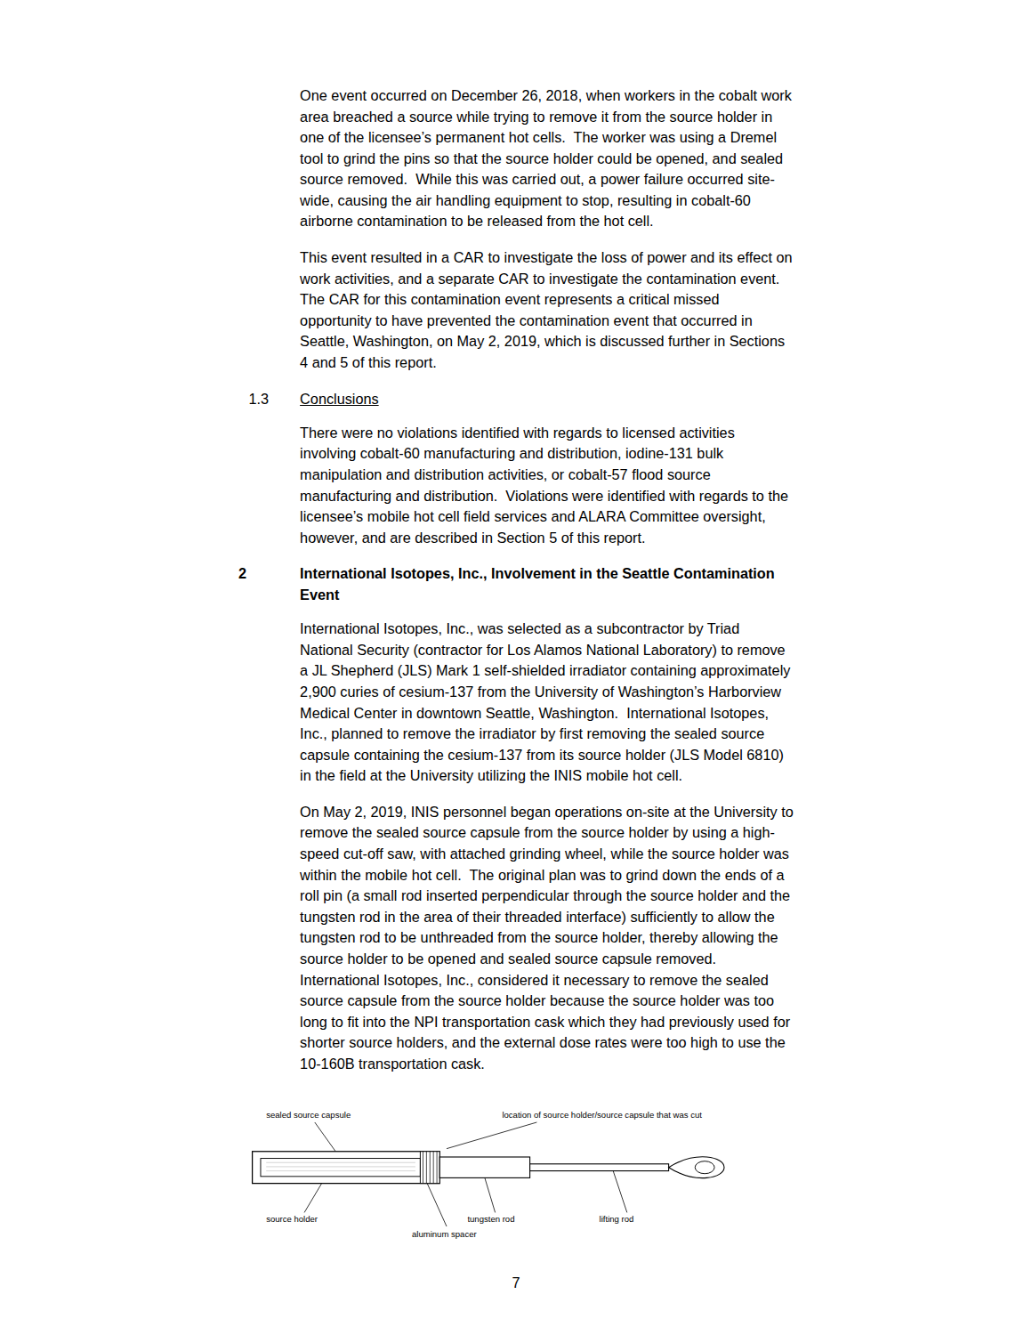One event occurred on December 26, 2018, when workers in the cobalt work area breached a source while trying to remove it from the source holder in one of the licensee’s permanent hot cells. The worker was using a Dremel tool to grind the pins so that the source holder could be opened, and sealed source removed. While this was carried out, a power failure occurred site-wide, causing the air handling equipment to stop, resulting in cobalt-60 airborne contamination to be released from the hot cell.
This event resulted in a CAR to investigate the loss of power and its effect on work activities, and a separate CAR to investigate the contamination event. The CAR for this contamination event represents a critical missed opportunity to have prevented the contamination event that occurred in Seattle, Washington, on May 2, 2019, which is discussed further in Sections 4 and 5 of this report.
1.3
Conclusions
There were no violations identified with regards to licensed activities involving cobalt-60 manufacturing and distribution, iodine-131 bulk manipulation and distribution activities, or cobalt-57 flood source manufacturing and distribution. Violations were identified with regards to the licensee’s mobile hot cell field services and ALARA Committee oversight, however, and are described in Section 5 of this report.
2
International Isotopes, Inc., Involvement in the Seattle Contamination Event
International Isotopes, Inc., was selected as a subcontractor by Triad National Security (contractor for Los Alamos National Laboratory) to remove a JL Shepherd (JLS) Mark 1 self-shielded irradiator containing approximately 2,900 curies of cesium-137 from the University of Washington’s Harborview Medical Center in downtown Seattle, Washington. International Isotopes, Inc., planned to remove the irradiator by first removing the sealed source capsule containing the cesium-137 from its source holder (JLS Model 6810) in the field at the University utilizing the INIS mobile hot cell.
On May 2, 2019, INIS personnel began operations on-site at the University to remove the sealed source capsule from the source holder by using a high-speed cut-off saw, with attached grinding wheel, while the source holder was within the mobile hot cell. The original plan was to grind down the ends of a roll pin (a small rod inserted perpendicular through the source holder and the tungsten rod in the area of their threaded interface) sufficiently to allow the tungsten rod to be unthreaded from the source holder, thereby allowing the source holder to be opened and sealed source capsule removed. International Isotopes, Inc., considered it necessary to remove the sealed source capsule from the source holder because the source holder was too long to fit into the NPI transportation cask which they had previously used for shorter source holders, and the external dose rates were too high to use the 10-160B transportation cask.
sealed source capsule location of source holder/source capsule that was cut source holder aluminum spacer tungsten rod lifting rod
7